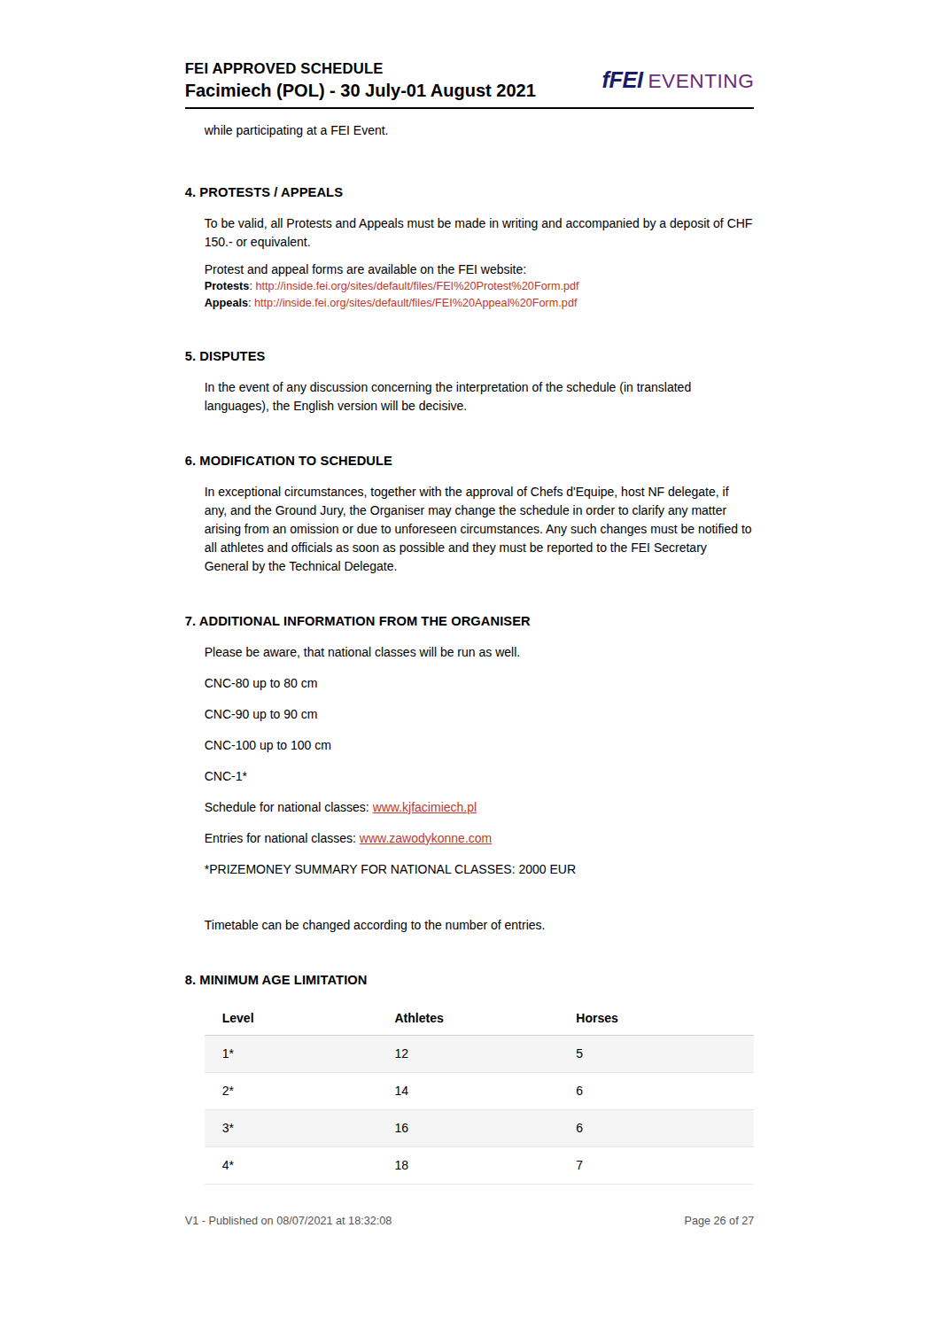FEI APPROVED SCHEDULE
Facimiech (POL) - 30 July-01 August 2021
f FEI EVENTING
while participating at a FEI Event.
4. PROTESTS / APPEALS
To be valid, all Protests and Appeals must be made in writing and accompanied by a deposit of CHF 150.- or equivalent.
Protest and appeal forms are available on the FEI website:
Protests: http://inside.fei.org/sites/default/files/FEI%20Protest%20Form.pdf
Appeals: http://inside.fei.org/sites/default/files/FEI%20Appeal%20Form.pdf
5. DISPUTES
In the event of any discussion concerning the interpretation of the schedule (in translated languages), the English version will be decisive.
6. MODIFICATION TO SCHEDULE
In exceptional circumstances, together with the approval of Chefs d'Equipe, host NF delegate, if any, and the Ground Jury, the Organiser may change the schedule in order to clarify any matter arising from an omission or due to unforeseen circumstances. Any such changes must be notified to all athletes and officials as soon as possible and they must be reported to the FEI Secretary General by the Technical Delegate.
7. ADDITIONAL INFORMATION FROM THE ORGANISER
Please be aware, that national classes will be run as well.
CNC-80 up to 80 cm
CNC-90 up to 90 cm
CNC-100 up to 100 cm
CNC-1*
Schedule for national classes: www.kjfacimiech.pl
Entries for national classes: www.zawodykonne.com
*PRIZEMONEY SUMMARY FOR NATIONAL CLASSES: 2000 EUR
Timetable can be changed according to the number of entries.
8. MINIMUM AGE LIMITATION
| Level | Athletes | Horses |
| --- | --- | --- |
| 1* | 12 | 5 |
| 2* | 14 | 6 |
| 3* | 16 | 6 |
| 4* | 18 | 7 |
V1 - Published on 08/07/2021 at 18:32:08 Page 26 of 27